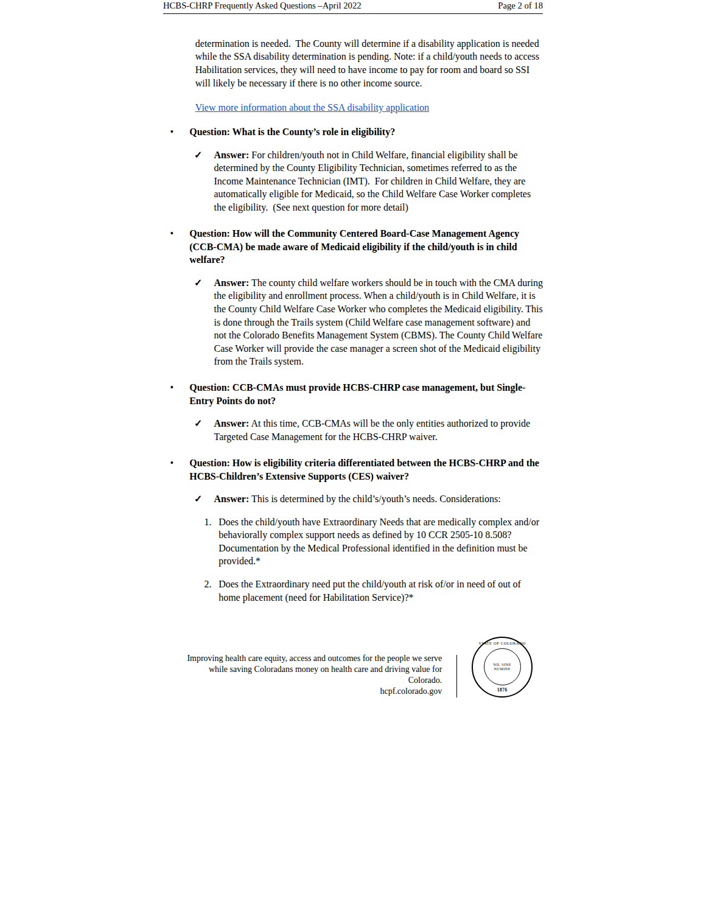HCBS-CHRP Frequently Asked Questions –April 2022 Page 2 of 18
determination is needed. The County will determine if a disability application is needed while the SSA disability determination is pending. Note: if a child/youth needs to access Habilitation services, they will need to have income to pay for room and board so SSI will likely be necessary if there is no other income source.
View more information about the SSA disability application
Question: What is the County’s role in eligibility?
Answer: For children/youth not in Child Welfare, financial eligibility shall be determined by the County Eligibility Technician, sometimes referred to as the Income Maintenance Technician (IMT). For children in Child Welfare, they are automatically eligible for Medicaid, so the Child Welfare Case Worker completes the eligibility. (See next question for more detail)
Question: How will the Community Centered Board-Case Management Agency (CCB-CMA) be made aware of Medicaid eligibility if the child/youth is in child welfare?
Answer: The county child welfare workers should be in touch with the CMA during the eligibility and enrollment process. When a child/youth is in Child Welfare, it is the County Child Welfare Case Worker who completes the Medicaid eligibility. This is done through the Trails system (Child Welfare case management software) and not the Colorado Benefits Management System (CBMS). The County Child Welfare Case Worker will provide the case manager a screen shot of the Medicaid eligibility from the Trails system.
Question: CCB-CMAs must provide HCBS-CHRP case management, but Single-Entry Points do not?
Answer: At this time, CCB-CMAs will be the only entities authorized to provide Targeted Case Management for the HCBS-CHRP waiver.
Question: How is eligibility criteria differentiated between the HCBS-CHRP and the HCBS-Children’s Extensive Supports (CES) waiver?
Answer: This is determined by the child’s/youth’s needs. Considerations:
Does the child/youth have Extraordinary Needs that are medically complex and/or behaviorally complex support needs as defined by 10 CCR 2505-10 8.508? Documentation by the Medical Professional identified in the definition must be provided.*
Does the Extraordinary need put the child/youth at risk of/or in need of out of home placement (need for Habilitation Service)?*
Improving health care equity, access and outcomes for the people we serve while saving Coloradans money on health care and driving value for Colorado.
hcpf.colorado.gov
STATE OF COLORADO
NIL SINE
NUMINE
1876